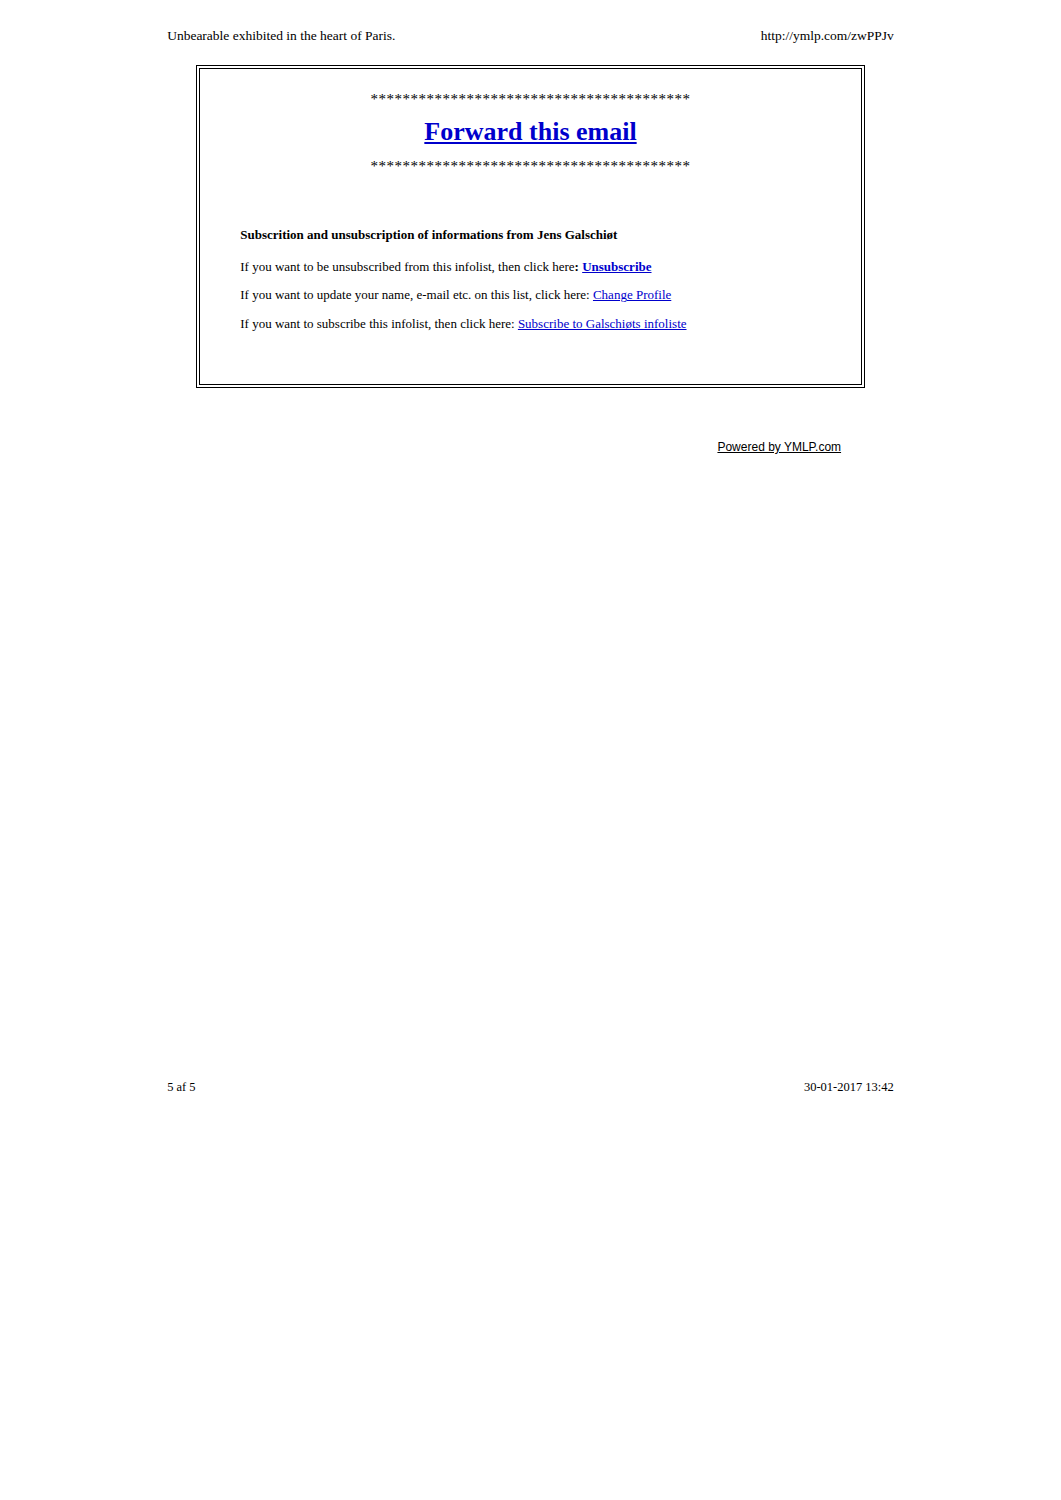Unbearable exhibited in the heart of Paris.
http://ymlp.com/zwPPJv
****************************************
Forward this email
****************************************
Subscrition and unsubscription of informations from Jens Galschiøt
If you want to be unsubscribed from this infolist, then click here: Unsubscribe
If you want to update your name, e-mail etc. on this list, click here: Change Profile
If you want to subscribe this infolist, then click here: Subscribe to Galschiøts infoliste
Powered by YMLP.com
5 af 5
30-01-2017 13:42